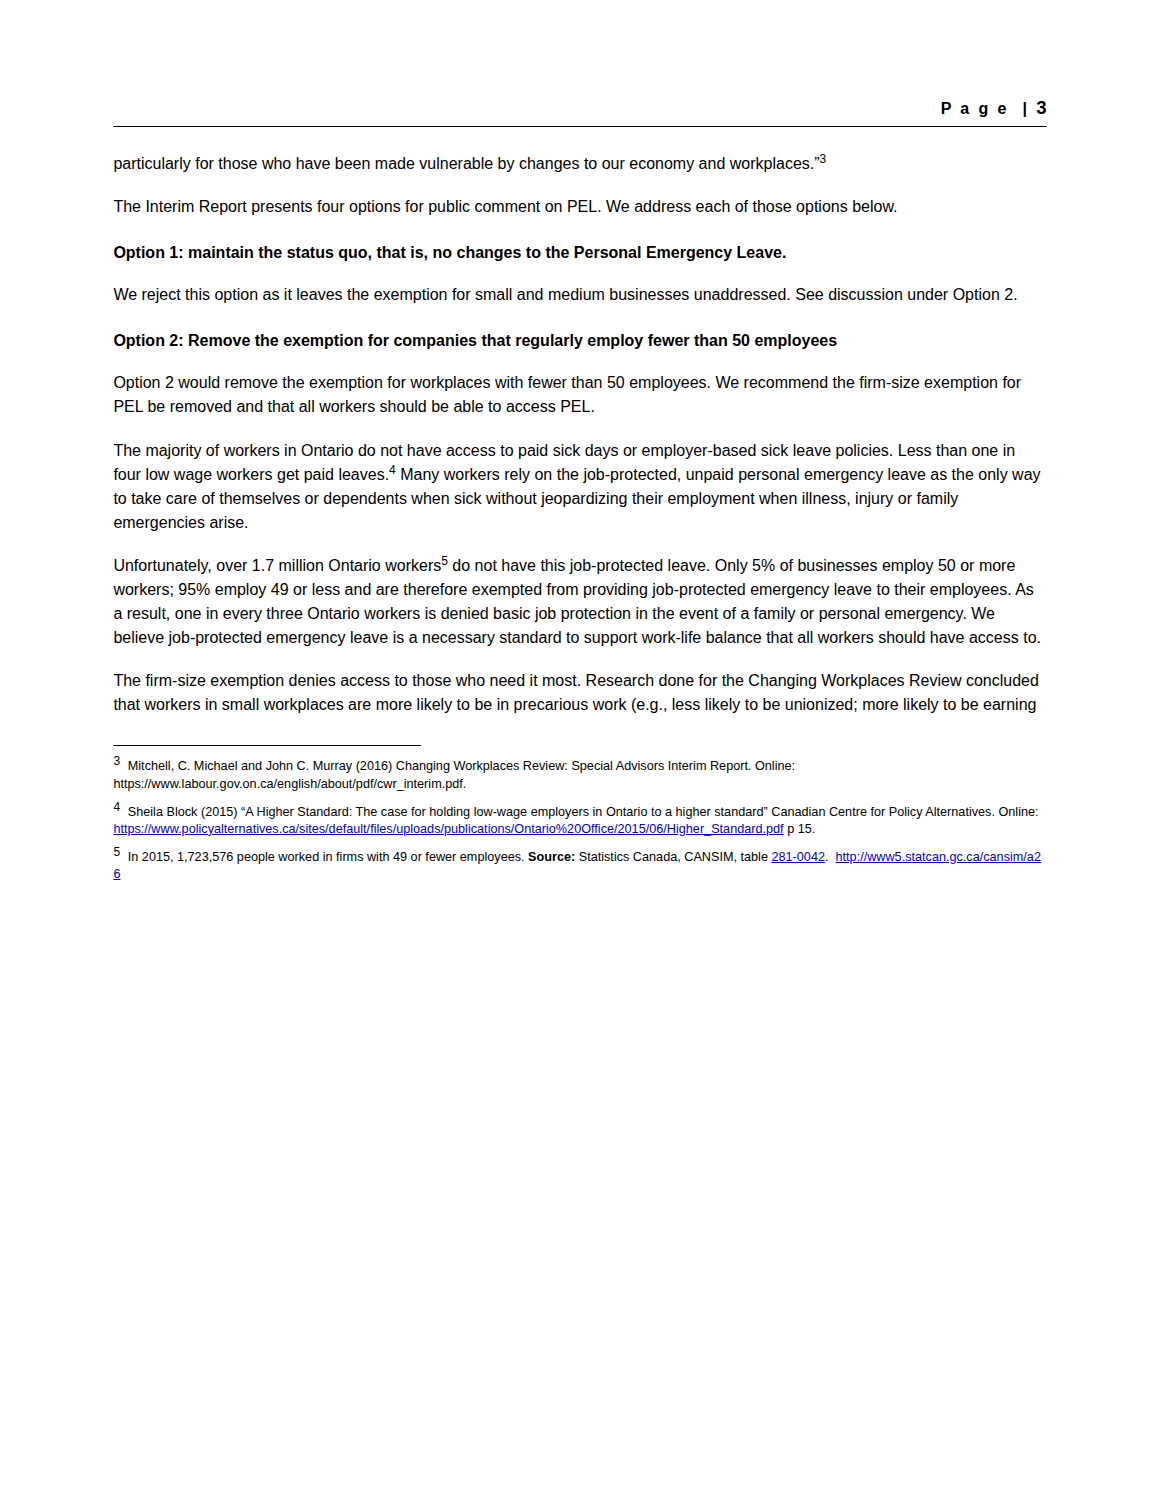P a g e | 3
particularly for those who have been made vulnerable by changes to our economy and workplaces.”3
The Interim Report presents four options for public comment on PEL. We address each of those options below.
Option 1: maintain the status quo, that is, no changes to the Personal Emergency Leave.
We reject this option as it leaves the exemption for small and medium businesses unaddressed. See discussion under Option 2.
Option 2: Remove the exemption for companies that regularly employ fewer than 50 employees
Option 2 would remove the exemption for workplaces with fewer than 50 employees. We recommend the firm-size exemption for PEL be removed and that all workers should be able to access PEL.
The majority of workers in Ontario do not have access to paid sick days or employer-based sick leave policies. Less than one in four low wage workers get paid leaves.4 Many workers rely on the job-protected, unpaid personal emergency leave as the only way to take care of themselves or dependents when sick without jeopardizing their employment when illness, injury or family emergencies arise.
Unfortunately, over 1.7 million Ontario workers5 do not have this job-protected leave. Only 5% of businesses employ 50 or more workers; 95% employ 49 or less and are therefore exempted from providing job-protected emergency leave to their employees. As a result, one in every three Ontario workers is denied basic job protection in the event of a family or personal emergency. We believe job-protected emergency leave is a necessary standard to support work-life balance that all workers should have access to.
The firm-size exemption denies access to those who need it most. Research done for the Changing Workplaces Review concluded that workers in small workplaces are more likely to be in precarious work (e.g., less likely to be unionized; more likely to be earning
3 Mitchell, C. Michael and John C. Murray (2016) Changing Workplaces Review: Special Advisors Interim Report. Online: https://www.labour.gov.on.ca/english/about/pdf/cwr_interim.pdf.
4 Sheila Block (2015) “A Higher Standard: The case for holding low-wage employers in Ontario to a higher standard” Canadian Centre for Policy Alternatives. Online: https://www.policyalternatives.ca/sites/default/files/uploads/publications/Ontario%20Office/2015/06/Higher_Standard.pdf p 15.
5 In 2015, 1,723,576 people worked in firms with 49 or fewer employees. Source: Statistics Canada, CANSIM, table 281-0042. http://www5.statcan.gc.ca/cansim/a26